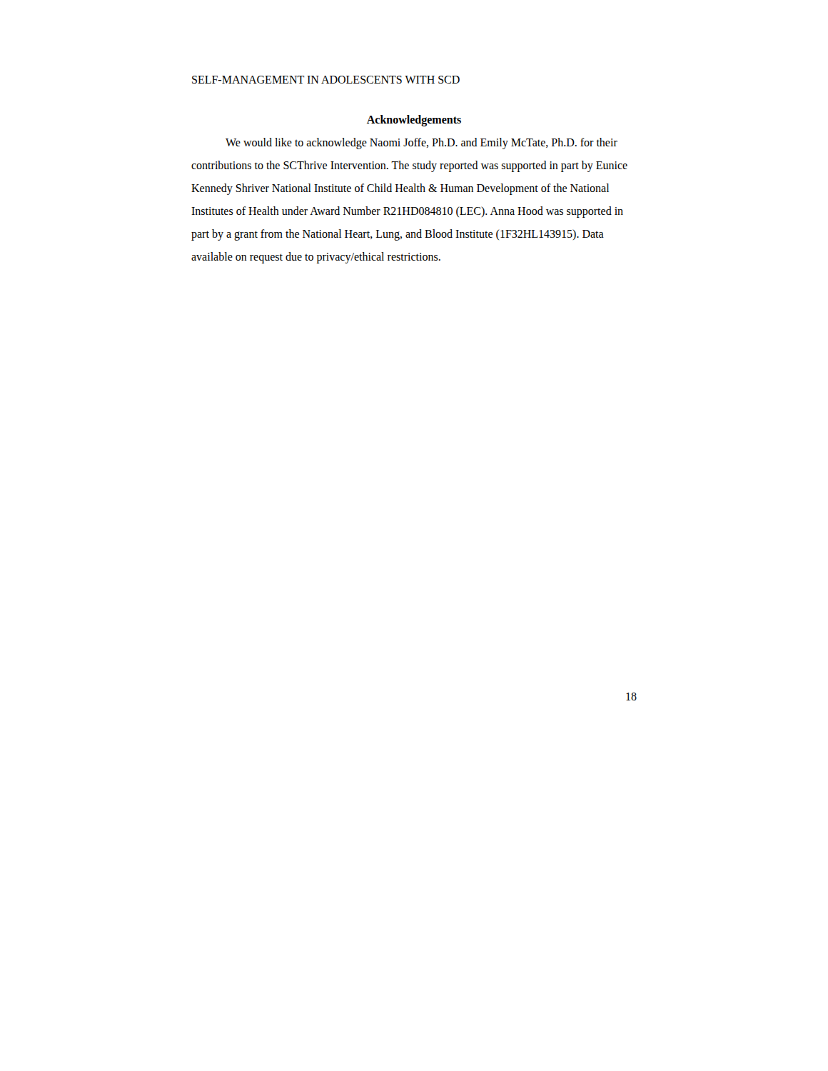Self-Management in Adolescents with SCD
Acknowledgements
We would like to acknowledge Naomi Joffe, Ph.D. and Emily McTate, Ph.D. for their contributions to the SCThrive Intervention. The study reported was supported in part by Eunice Kennedy Shriver National Institute of Child Health & Human Development of the National Institutes of Health under Award Number R21HD084810 (LEC). Anna Hood was supported in part by a grant from the National Heart, Lung, and Blood Institute (1F32HL143915). Data available on request due to privacy/ethical restrictions.
18